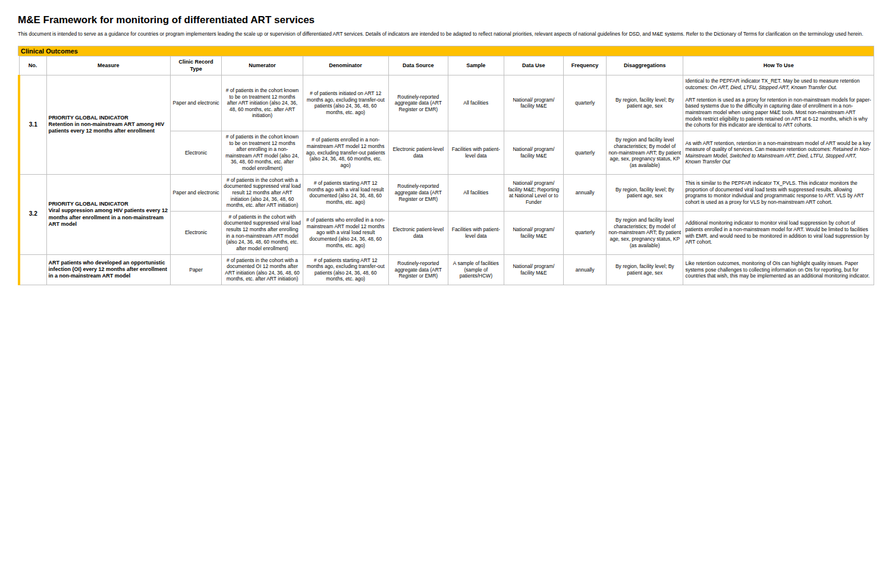M&E Framework for monitoring of differentiated ART services
This document is intended to serve as a guidance for countries or program implementers leading the scale up or supervision of differentiated ART services. Details of indicators are intended to be adapted to reflect national priorities, relevant aspects of national guidelines for DSD, and M&E systems. Refer to the Dictionary of Terms for clarification on the terminology used herein.
Clinical Outcomes
| No. | Measure | Clinic Record Type | Numerator | Denominator | Data Source | Sample | Data Use | Frequency | Disaggregations | How To Use |
| --- | --- | --- | --- | --- | --- | --- | --- | --- | --- | --- |
| 3.1 | PRIORITY GLOBAL INDICATOR Retention in non-mainstream ART among HIV patients every 12 months after enrollment | Paper and electronic | # of patients in the cohort known to be on treatment 12 months after ART initiation (also 24, 36, 48, 60 months, etc. after ART initiation) | # of patients initiated on ART 12 months ago, excluding transfer-out patients (also 24, 36, 48, 60 months, etc. ago) | Routinely-reported aggregate data (ART Register or EMR) | All facilities | National/ program/ facility M&E | quarterly | By region, facility level; By patient age, sex | Identical to the PEPFAR indicator TX_RET. May be used to measure retention outcomes: On ART, Died, LTFU, Stopped ART, Known Transfer Out. ART retention is used as a proxy for retention in non-mainstream models for paper-based systems due to the difficulty in capturing date of enrollment in a non-mainstream model when using paper M&E tools. Most non-mainstream ART models restrict eligibility to patients retained on ART at 6-12 months, which is why the cohorts for this indicator are identical to ART cohorts. |
| Electronic | # of patients in the cohort known to be on treatment 12 months after enrolling in a non-mainstream ART model (also 24, 36, 48, 60 months, etc. after model enrollment) | # of patients enrolled in a non-mainstream ART model 12 months ago, excluding transfer-out patients (also 24, 36, 48, 60 months, etc. ago) | Electronic patient-level data | Facilities with patient-level data | National/ program/ facility M&E | quarterly | By region and facility level characteristics; By model of non-mainstream ART; By patient age, sex, pregnancy status, KP (as available) | As with ART retention, retention in a non-mainstream model of ART would be a key measure of quality of services. Can meausre retention outcomes: Retained in Non-Mainstream Model, Switched to Mainstream ART, Died, LTFU, Stopped ART, Known Transfer Out |
| 3.2 | PRIORITY GLOBAL INDICATOR Viral suppression among HIV patients every 12 months after enrollment in a non-mainstream ART model | Paper and electronic | # of patients in the cohort with a documented suppressed viral load result 12 months after ART initiation (also 24, 36, 48, 60 months, etc. after ART initiation) | # of patients starting ART 12 months ago with a viral load result documented (also 24, 36, 48, 60 months, etc. ago) | Routinely-reported aggregate data (ART Register or EMR) | All facilities | National/ program/ facility M&E; Reporting at National Level or to Funder | annually | By region, facility level; By patient age, sex | This is similar to the PEPFAR indicator TX_PVLS. This indicator monitors the proportion of documented viral load tests with suppressed results, allowing programs to monitor individual and programmatic response to ART. VLS by ART cohort is used as a proxy for VLS by non-mainstream ART cohort. |
| Electronic | # of patients in the cohort with documented suppressed viral load results 12 months after enrolling in a non-mainstream ART model (also 24, 36, 48, 60 months, etc. after model enrollment) | # of patients who enrolled in a non-mainstream ART model 12 months ago with a viral load result documented (also 24, 36, 48, 60 months, etc. ago) | Electronic patient-level data | Facilities with patient-level data | National/ program/ facility M&E | quarterly | By region and facility level characteristics; By model of non-mainstream ART; By patient age, sex, pregnancy status, KP (as available) | Additional monitoring indicator to monitor viral load suppression by cohort of patients enrolled in a non-mainstream model for ART. Would be limited to facilities with EMR. and would need to be monitored in addition to viral load suppression by ART cohort. |
| | ART patients who developed an opportunistic infection (OI) every 12 months after enrollment in a non-mainstream ART model | Paper | # of patients in the cohort with a documented OI 12 months after ART initiation (also 24, 36, 48, 60 months, etc. after ART initiation) | # of patients starting ART 12 months ago, excluding transfer-out patients (also 24, 36, 48, 60 months, etc. ago) | Routinely-reported aggregate data (ART Register or EMR) | A sample of facilities (sample of patients/HCW) | National/ program/ facility M&E | annually | By region, facility level; By patient age, sex | Like retention outcomes, monitoring of OIs can highlight quality issues. Paper systems pose challenges to collecting information on OIs for reporting, but for countries that wish, this may be implemented as an additional monitoring indicator. |